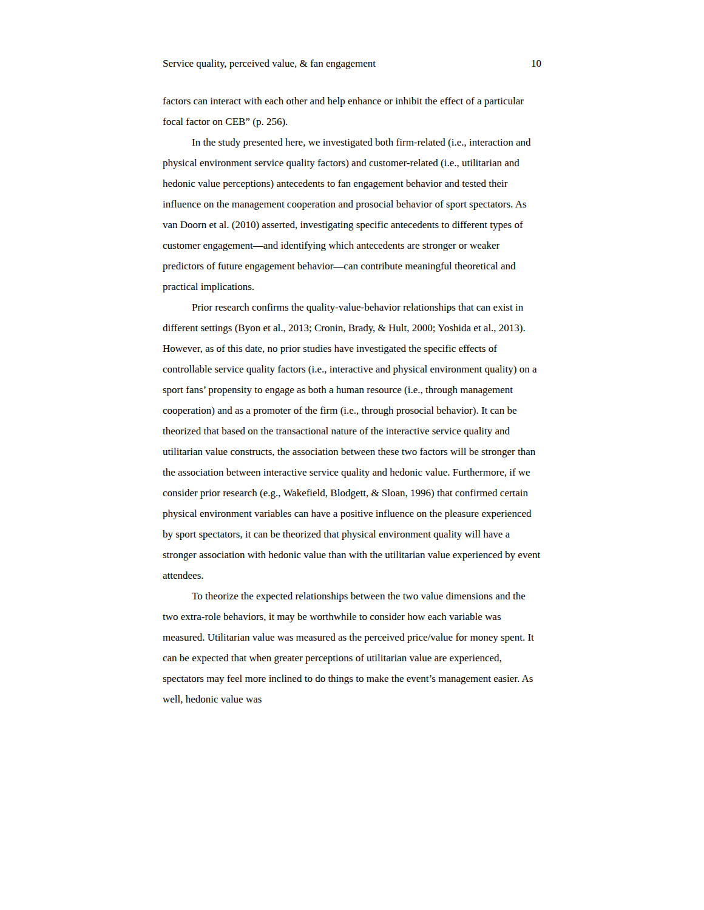Service quality, perceived value, & fan engagement 10
factors can interact with each other and help enhance or inhibit the effect of a particular focal factor on CEB” (p. 256).
In the study presented here, we investigated both firm-related (i.e., interaction and physical environment service quality factors) and customer-related (i.e., utilitarian and hedonic value perceptions) antecedents to fan engagement behavior and tested their influence on the management cooperation and prosocial behavior of sport spectators. As van Doorn et al. (2010) asserted, investigating specific antecedents to different types of customer engagement—and identifying which antecedents are stronger or weaker predictors of future engagement behavior—can contribute meaningful theoretical and practical implications.
Prior research confirms the quality-value-behavior relationships that can exist in different settings (Byon et al., 2013; Cronin, Brady, & Hult, 2000; Yoshida et al., 2013). However, as of this date, no prior studies have investigated the specific effects of controllable service quality factors (i.e., interactive and physical environment quality) on a sport fans’ propensity to engage as both a human resource (i.e., through management cooperation) and as a promoter of the firm (i.e., through prosocial behavior). It can be theorized that based on the transactional nature of the interactive service quality and utilitarian value constructs, the association between these two factors will be stronger than the association between interactive service quality and hedonic value. Furthermore, if we consider prior research (e.g., Wakefield, Blodgett, & Sloan, 1996) that confirmed certain physical environment variables can have a positive influence on the pleasure experienced by sport spectators, it can be theorized that physical environment quality will have a stronger association with hedonic value than with the utilitarian value experienced by event attendees.
To theorize the expected relationships between the two value dimensions and the two extra-role behaviors, it may be worthwhile to consider how each variable was measured. Utilitarian value was measured as the perceived price/value for money spent. It can be expected that when greater perceptions of utilitarian value are experienced, spectators may feel more inclined to do things to make the event’s management easier. As well, hedonic value was